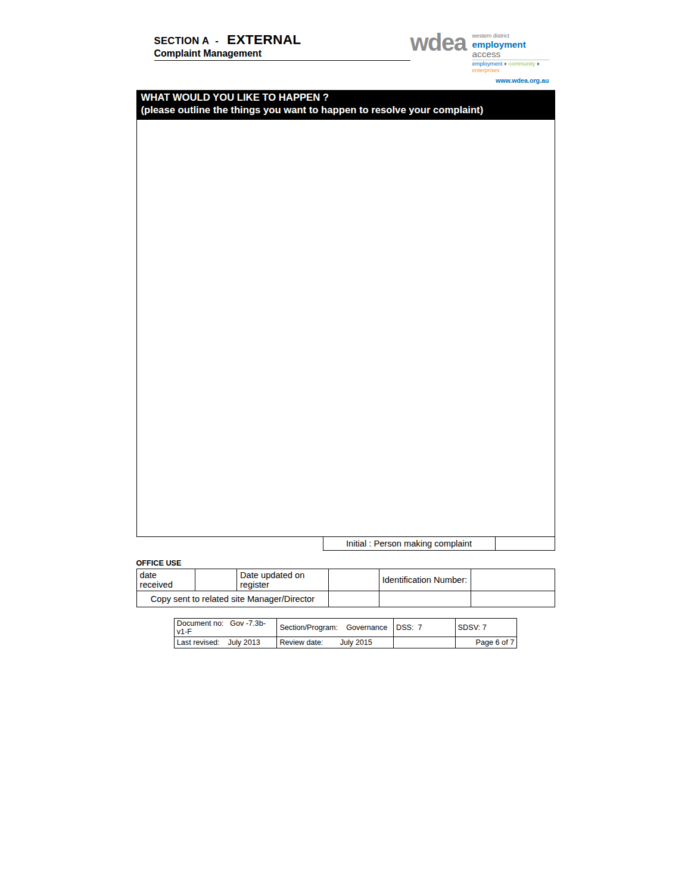SECTION A -EXTERNAL
Complaint Management
wdea
western district
employment access
employment ♦ community ♦ enterprises
www.wdea.org.au
WHAT WOULD YOU LIKE TO HAPPEN ?
(please outline the things you want to happen to resolve your complaint)
Initial : Person making complaint
OFFICE USE
| date received | | Date updated on register | | Identification Number: | |
| Copy sent to related site Manager/Director | | | |
| Document no: Gov -7.3b-v1-F | Section/Program: Governance | DSS: 7 | SDSV: 7 |
| Last revised: July 2013 | Review date: July 2015 | | Page 6 of 7 |